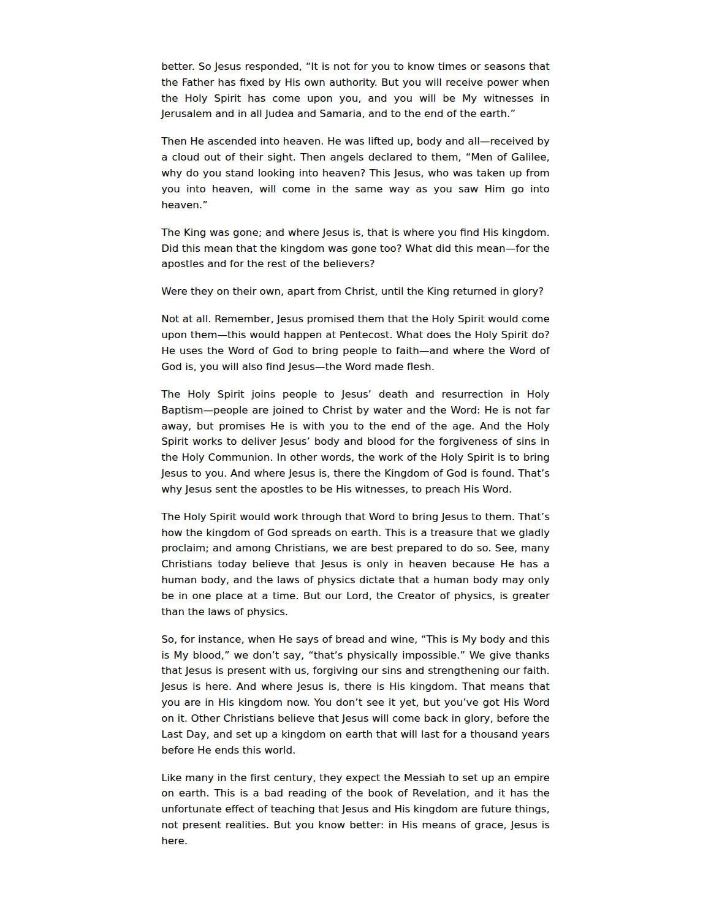better. So Jesus responded, “It is not for you to know times or seasons that the Father has fixed by His own authority. But you will receive power when the Holy Spirit has come upon you, and you will be My witnesses in Jerusalem and in all Judea and Samaria, and to the end of the earth.”
Then He ascended into heaven. He was lifted up, body and all—received by a cloud out of their sight. Then angels declared to them, “Men of Galilee, why do you stand looking into heaven? This Jesus, who was taken up from you into heaven, will come in the same way as you saw Him go into heaven.”
The King was gone; and where Jesus is, that is where you find His kingdom. Did this mean that the kingdom was gone too? What did this mean—for the apostles and for the rest of the believers?
Were they on their own, apart from Christ, until the King returned in glory?
Not at all. Remember, Jesus promised them that the Holy Spirit would come upon them—this would happen at Pentecost. What does the Holy Spirit do? He uses the Word of God to bring people to faith—and where the Word of God is, you will also find Jesus—the Word made flesh.
The Holy Spirit joins people to Jesus’ death and resurrection in Holy Baptism—people are joined to Christ by water and the Word: He is not far away, but promises He is with you to the end of the age. And the Holy Spirit works to deliver Jesus’ body and blood for the forgiveness of sins in the Holy Communion. In other words, the work of the Holy Spirit is to bring Jesus to you. And where Jesus is, there the Kingdom of God is found. That’s why Jesus sent the apostles to be His witnesses, to preach His Word.
The Holy Spirit would work through that Word to bring Jesus to them. That’s how the kingdom of God spreads on earth. This is a treasure that we gladly proclaim; and among Christians, we are best prepared to do so. See, many Christians today believe that Jesus is only in heaven because He has a human body, and the laws of physics dictate that a human body may only be in one place at a time. But our Lord, the Creator of physics, is greater than the laws of physics.
So, for instance, when He says of bread and wine, “This is My body and this is My blood,” we don’t say, “that’s physically impossible.” We give thanks that Jesus is present with us, forgiving our sins and strengthening our faith. Jesus is here. And where Jesus is, there is His kingdom. That means that you are in His kingdom now. You don’t see it yet, but you’ve got His Word on it. Other Christians believe that Jesus will come back in glory, before the Last Day, and set up a kingdom on earth that will last for a thousand years before He ends this world.
Like many in the first century, they expect the Messiah to set up an empire on earth. This is a bad reading of the book of Revelation, and it has the unfortunate effect of teaching that Jesus and His kingdom are future things, not present realities. But you know better: in His means of grace, Jesus is here.